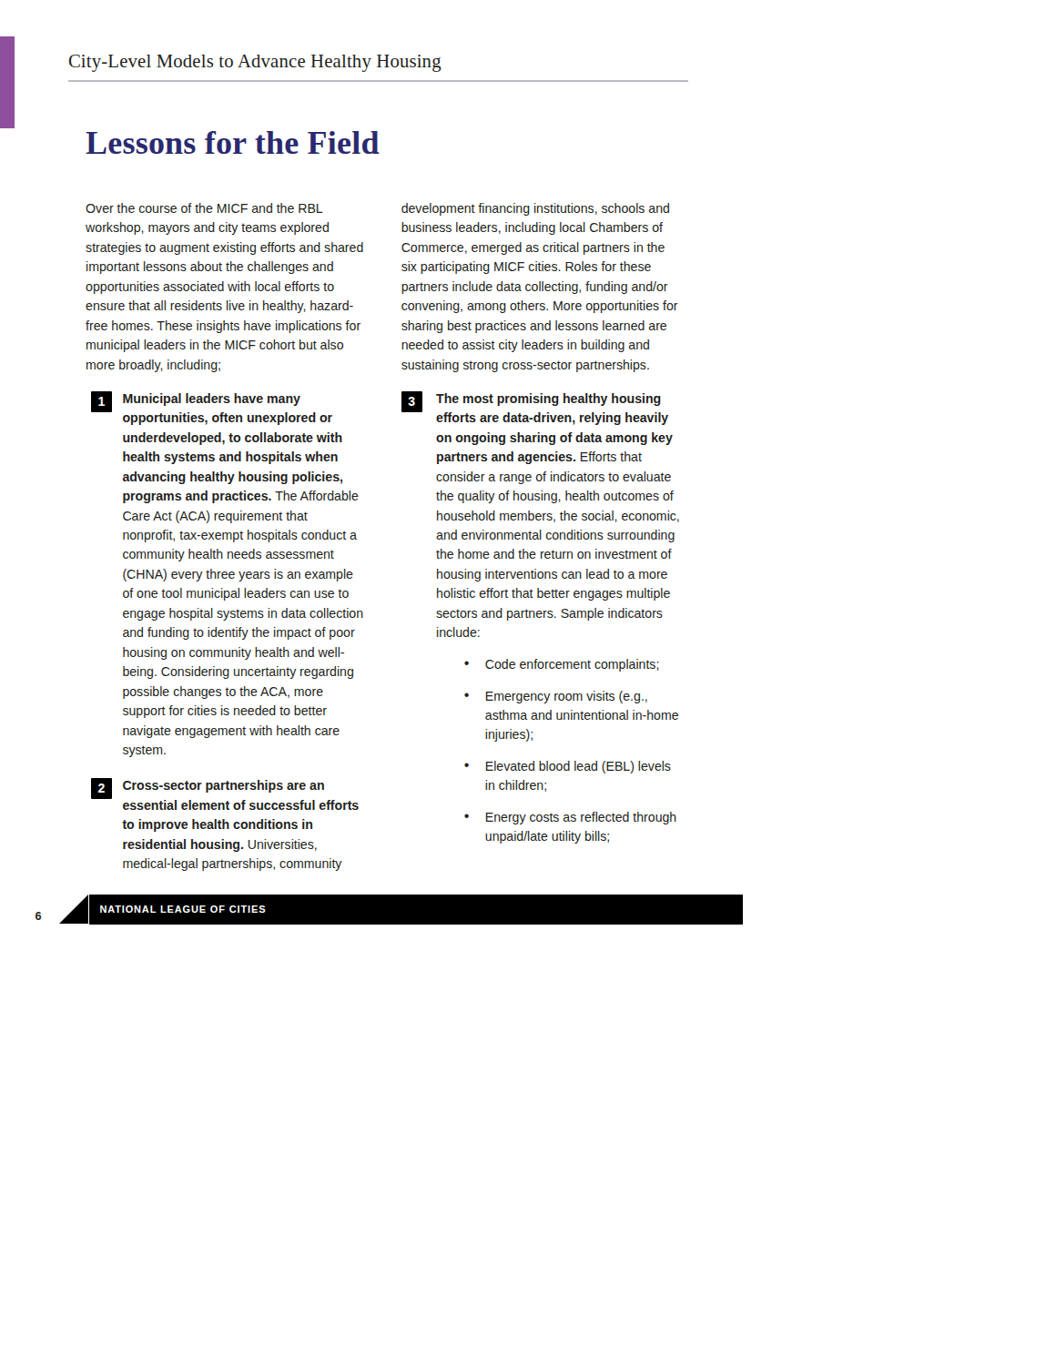City-Level Models to Advance Healthy Housing
Lessons for the Field
Over the course of the MICF and the RBL workshop, mayors and city teams explored strategies to augment existing efforts and shared important lessons about the challenges and opportunities associated with local efforts to ensure that all residents live in healthy, hazard-free homes. These insights have implications for municipal leaders in the MICF cohort but also more broadly, including;
1
Municipal leaders have many opportunities, often unexplored or underdeveloped, to collaborate with health systems and hospitals when advancing healthy housing policies, programs and practices. The Affordable Care Act (ACA) requirement that nonprofit, tax-exempt hospitals conduct a community health needs assessment (CHNA) every three years is an example of one tool municipal leaders can use to engage hospital systems in data collection and funding to identify the impact of poor housing on community health and well-being. Considering uncertainty regarding possible changes to the ACA, more support for cities is needed to better navigate engagement with health care system.
2
Cross-sector partnerships are an essential element of successful efforts to improve health conditions in residential housing. Universities, medical-legal partnerships, community
development financing institutions, schools and business leaders, including local Chambers of Commerce, emerged as critical partners in the six participating MICF cities. Roles for these partners include data collecting, funding and/or convening, among others. More opportunities for sharing best practices and lessons learned are needed to assist city leaders in building and sustaining strong cross-sector partnerships.
3
The most promising healthy housing efforts are data-driven, relying heavily on ongoing sharing of data among key partners and agencies. Efforts that consider a range of indicators to evaluate the quality of housing, health outcomes of household members, the social, economic, and environmental conditions surrounding the home and the return on investment of housing interventions can lead to a more holistic effort that better engages multiple sectors and partners. Sample indicators include:
Code enforcement complaints;
Emergency room visits (e.g., asthma and unintentional in-home injuries);
Elevated blood lead (EBL) levels in children;
Energy costs as reflected through unpaid/late utility bills;
6
NATIONAL LEAGUE OF CITIES